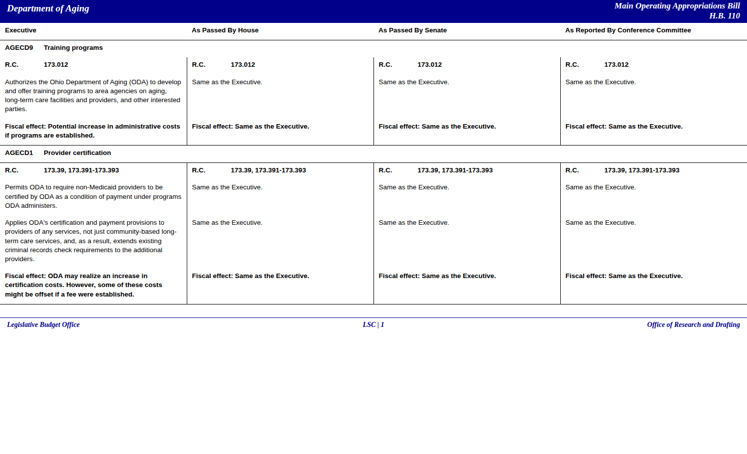Department of Aging
Main Operating Appropriations Bill
H.B. 110
| Executive | As Passed By House | As Passed By Senate | As Reported By Conference Committee |
| AGECD9 Training programs |
| R.C. 173.012 | R.C. 173.012 | R.C. 173.012 | R.C. 173.012 |
| Authorizes the Ohio Department of Aging (ODA) to develop and offer training programs to area agencies on aging, long-term care facilities and providers, and other interested parties. | Same as the Executive. | Same as the Executive. | Same as the Executive. |
| Fiscal effect: Potential increase in administrative costs if programs are established. | Fiscal effect: Same as the Executive. | Fiscal effect: Same as the Executive. | Fiscal effect: Same as the Executive. |
| AGECD1 Provider certification |
| R.C. 173.39, 173.391-173.393 | R.C. 173.39, 173.391-173.393 | R.C. 173.39, 173.391-173.393 | R.C. 173.39, 173.391-173.393 |
| Permits ODA to require non-Medicaid providers to be certified by ODA as a condition of payment under programs ODA administers. | Same as the Executive. | Same as the Executive. | Same as the Executive. |
| Applies ODA's certification and payment provisions to providers of any services, not just community-based long-term care services, and, as a result, extends existing criminal records check requirements to the additional providers. | Same as the Executive. | Same as the Executive. | Same as the Executive. |
| Fiscal effect: ODA may realize an increase in certification costs. However, some of these costs might be offset if a fee were established. | Fiscal effect: Same as the Executive. | Fiscal effect: Same as the Executive. | Fiscal effect: Same as the Executive. |
Legislative Budget Office
LSC | 1
Office of Research and Drafting